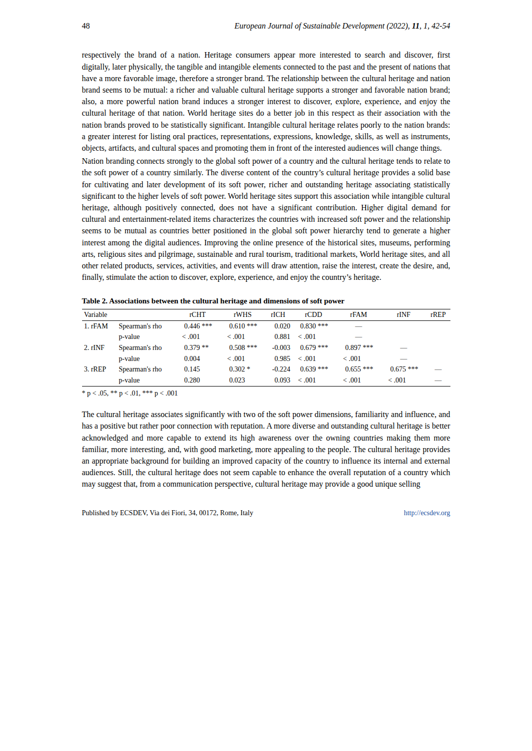48
European Journal of Sustainable Development (2022), 11, 1, 42-54
respectively the brand of a nation. Heritage consumers appear more interested to search and discover, first digitally, later physically, the tangible and intangible elements connected to the past and the present of nations that have a more favorable image, therefore a stronger brand. The relationship between the cultural heritage and nation brand seems to be mutual: a richer and valuable cultural heritage supports a stronger and favorable nation brand; also, a more powerful nation brand induces a stronger interest to discover, explore, experience, and enjoy the cultural heritage of that nation. World heritage sites do a better job in this respect as their association with the nation brands proved to be statistically significant. Intangible cultural heritage relates poorly to the nation brands: a greater interest for listing oral practices, representations, expressions, knowledge, skills, as well as instruments, objects, artifacts, and cultural spaces and promoting them in front of the interested audiences will change things.
Nation branding connects strongly to the global soft power of a country and the cultural heritage tends to relate to the soft power of a country similarly. The diverse content of the country’s cultural heritage provides a solid base for cultivating and later development of its soft power, richer and outstanding heritage associating statistically significant to the higher levels of soft power. World heritage sites support this association while intangible cultural heritage, although positively connected, does not have a significant contribution. Higher digital demand for cultural and entertainment-related items characterizes the countries with increased soft power and the relationship seems to be mutual as countries better positioned in the global soft power hierarchy tend to generate a higher interest among the digital audiences. Improving the online presence of the historical sites, museums, performing arts, religious sites and pilgrimage, sustainable and rural tourism, traditional markets, World heritage sites, and all other related products, services, activities, and events will draw attention, raise the interest, create the desire, and, finally, stimulate the action to discover, explore, experience, and enjoy the country’s heritage.
Table 2. Associations between the cultural heritage and dimensions of soft power
| Variable | rCHT | rWHS | rICH | rCDD | rFAM | rINF | rREP |
| --- | --- | --- | --- | --- | --- | --- | --- |
| 1. rFAM | Spearman's rho | 0.446 | *** | 0.610 | *** | 0.020 | 0.830 | *** | — | | |
| | p-value | < .001 | | < .001 | | 0.881 | < .001 | | — | | |
| 2. rINF | Spearman's rho | 0.379 | ** | 0.508 | *** | -0.003 | 0.679 | *** | 0.897 | *** | — | |
| | p-value | 0.004 | | < .001 | | 0.985 | < .001 | | < .001 | | — | |
| 3. rREP | Spearman's rho | 0.145 | | 0.302 | * | -0.224 | 0.639 | *** | 0.655 | *** | 0.675 | *** | — |
| | p-value | 0.280 | | 0.023 | | 0.093 | < .001 | | < .001 | | < .001 | | — |
* p < .05, ** p < .01, *** p < .001
The cultural heritage associates significantly with two of the soft power dimensions, familiarity and influence, and has a positive but rather poor connection with reputation. A more diverse and outstanding cultural heritage is better acknowledged and more capable to extend its high awareness over the owning countries making them more familiar, more interesting, and, with good marketing, more appealing to the people. The cultural heritage provides an appropriate background for building an improved capacity of the country to influence its internal and external audiences. Still, the cultural heritage does not seem capable to enhance the overall reputation of a country which may suggest that, from a communication perspective, cultural heritage may provide a good unique selling
Published by ECSDEV, Via dei Fiori, 34, 00172, Rome, Italy
http://ecsdev.org